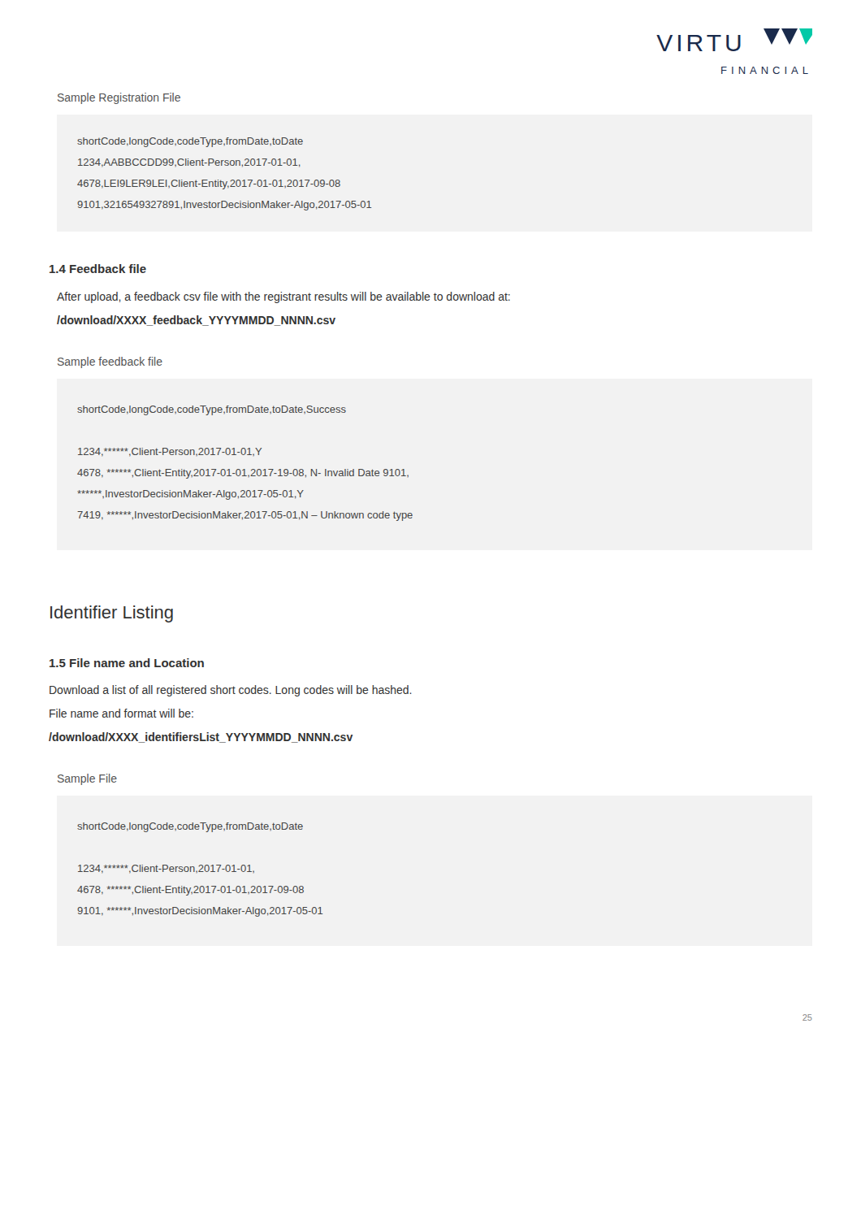VIRTU
FINANCIAL
Sample Registration File
shortCode,longCode,codeType,fromDate,toDate
1234,AABBCCDD99,Client-Person,2017-01-01,
4678,LEI9LER9LEI,Client-Entity,2017-01-01,2017-09-08
9101,3216549327891,InvestorDecisionMaker-Algo,2017-05-01
1.4 Feedback file
After upload, a feedback csv file with the registrant results will be available to download at:
/download/XXXX_feedback_YYYYMMDD_NNNN.csv
Sample feedback file
shortCode,longCode,codeType,fromDate,toDate,Success
1234,******,Client-Person,2017-01-01,Y
4678, ******,Client-Entity,2017-01-01,2017-19-08, N- Invalid Date 9101,
******,InvestorDecisionMaker-Algo,2017-05-01,Y
7419, ******,InvestorDecisionMaker,2017-05-01,N – Unknown code type
Identifier Listing
1.5 File name and Location
Download a list of all registered short codes. Long codes will be hashed.
File name and format will be:
/download/XXXX_identifiersList_YYYYMMDD_NNNN.csv
Sample File
shortCode,longCode,codeType,fromDate,toDate
1234,******,Client-Person,2017-01-01,
4678, ******,Client-Entity,2017-01-01,2017-09-08
9101, ******,InvestorDecisionMaker-Algo,2017-05-01
25